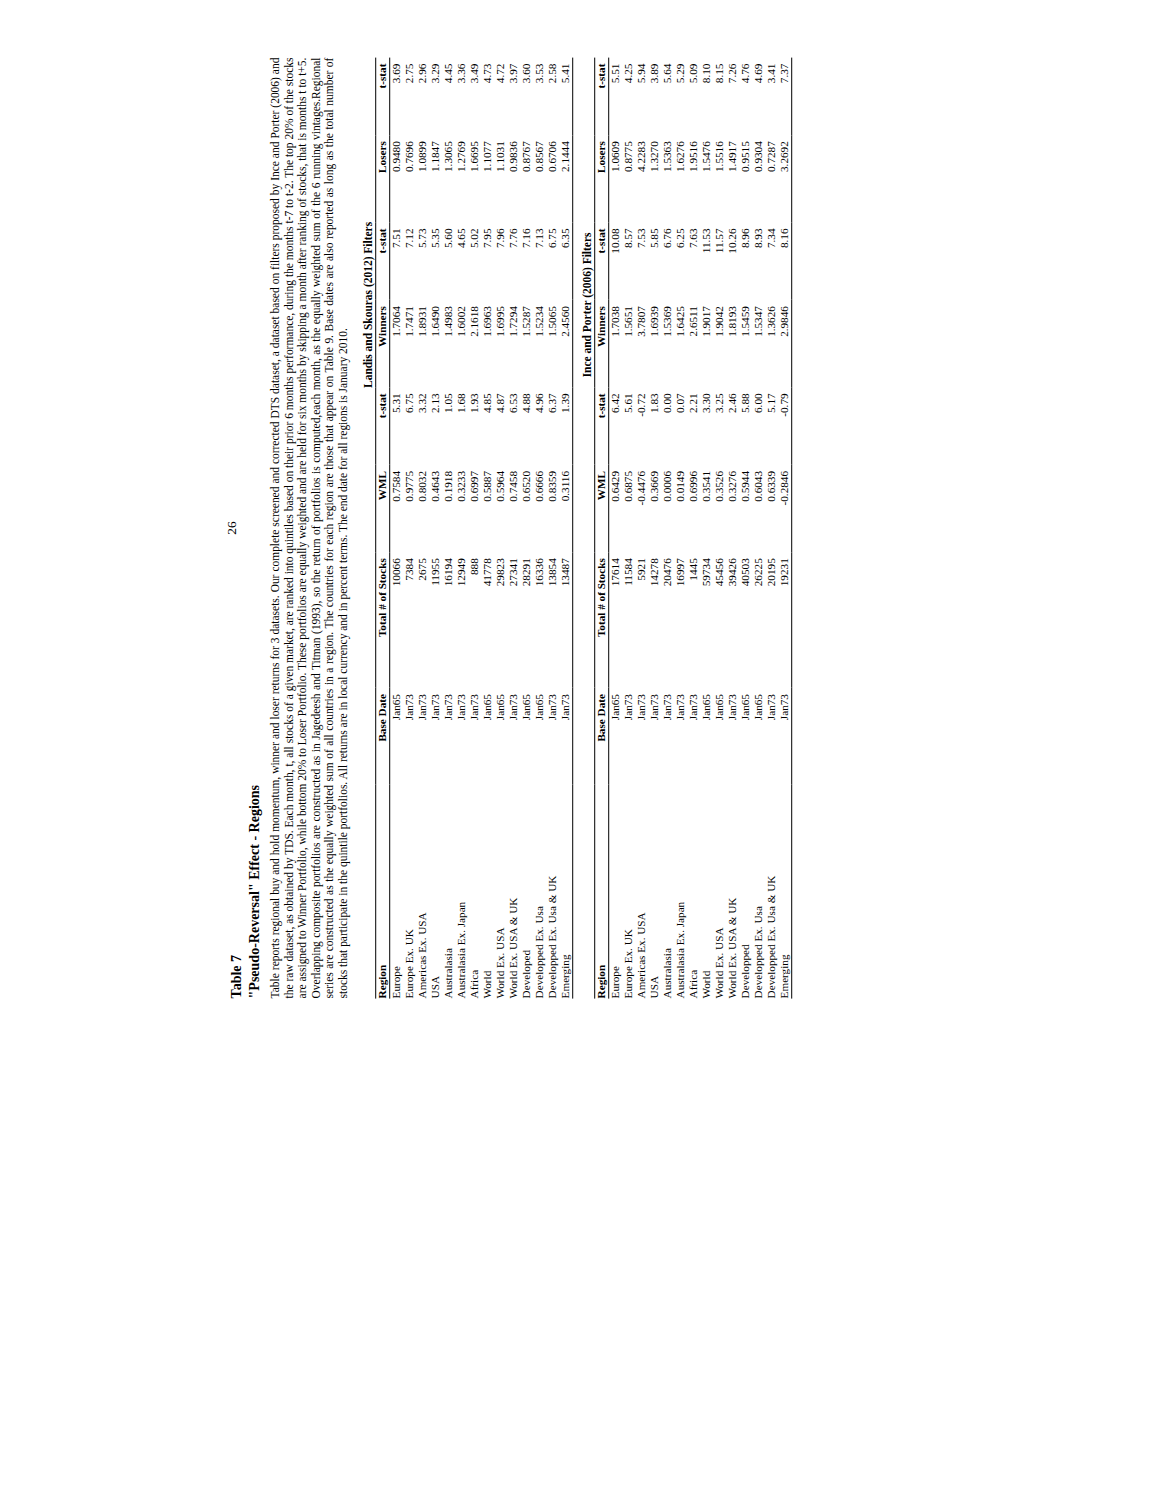26
Table 7
"Pseudo-Reversal" Effect - Regions
Table reports regional buy and hold momentum, winner and loser returns for 3 datasets. Our complete screened and corrected DTS dataset, a dataset based on filters proposed by Ince and Porter (2006) and the raw dataset, as obtained by TDS. Each month, t, all stocks of a given market, are ranked into quintiles based on their prior 6 months performance, during the months t-7 to t-2. The top 20% of the stocks are assigned to Winner Portfolio, while bottom 20% to Loser Portfolio. These portfolios are equally weighted and are held for six months by skipping a month after ranking of stocks, that is months t to t+5. Overlapping composite portfolios are constructed as in Jagedeesh and Titman (1993), so the return of portfolios is computed,each month, as the equally weighted sum of the 6 running vintages.Regional series are constructed as the equally weighted sum of all countries in a region. The countries for each region are those that appear on Table 9. Base dates are also reported as long as the total number of stocks that participate in the quintile portfolios. All returns are in local currency and in percent terms. The end date for all regions is January 2010.
| | Landis and Skouras (2012) Filters |
| Region | Base Date | Total # of Stocks | WML | t-stat | Winners | t-stat | Losers | t-stat |
| Europe | Jan65 | 10066 | 0.7584 | 5.31 | 1.7064 | 7.51 | 0.9480 | 3.69 |
| Europe Ex. UK | Jan73 | 7384 | 0.9775 | 6.75 | 1.7471 | 7.12 | 0.7696 | 2.75 |
| Americas Ex. USA | Jan73 | 2675 | 0.8032 | 3.32 | 1.8931 | 5.73 | 1.0899 | 2.96 |
| USA | Jan73 | 11955 | 0.4643 | 2.13 | 1.6490 | 5.35 | 1.1847 | 3.29 |
| Australasia | Jan73 | 16194 | 0.1918 | 1.05 | 1.4983 | 5.60 | 1.3065 | 4.45 |
| Australasia Ex. Japan | Jan73 | 12949 | 0.3233 | 1.68 | 1.6002 | 4.65 | 1.2769 | 3.36 |
| Africa | Jan73 | 888 | 0.6997 | 1.93 | 2.1618 | 5.02 | 1.6695 | 3.49 |
| World | Jan65 | 41778 | 0.5887 | 4.85 | 1.6963 | 7.95 | 1.1077 | 4.73 |
| World Ex. USA | Jan65 | 29823 | 0.5964 | 4.87 | 1.6995 | 7.96 | 1.1031 | 4.72 |
| World Ex. USA & UK | Jan73 | 27341 | 0.7458 | 6.53 | 1.7294 | 7.76 | 0.9836 | 3.97 |
| Developed | Jan65 | 28291 | 0.6520 | 4.88 | 1.5287 | 7.16 | 0.8767 | 3.60 |
| Developped Ex. Usa | Jan65 | 16336 | 0.6666 | 4.96 | 1.5234 | 7.13 | 0.8567 | 3.53 |
| Developped Ex. Usa & UK | Jan73 | 13854 | 0.8359 | 6.37 | 1.5065 | 6.75 | 0.6706 | 2.58 |
| Emerging | Jan73 | 13487 | 0.3116 | 1.39 | 2.4560 | 6.35 | 2.1444 | 5.41 |
| | Ince and Porter (2006) Filters |
| Region | Base Date | Total # of Stocks | WML | t-stat | Winners | t-stat | Losers | t-stat |
| Europe | Jan65 | 17614 | 0.6429 | 6.42 | 1.7038 | 10.08 | 1.0609 | 5.51 |
| Europe Ex. UK | Jan73 | 11584 | 0.6875 | 5.61 | 1.5651 | 8.57 | 0.8775 | 4.25 |
| Americas Ex. USA | Jan73 | 5921 | -0.4476 | -0.72 | 3.7807 | 7.53 | 4.2283 | 5.94 |
| USA | Jan73 | 14278 | 0.3669 | 1.83 | 1.6939 | 5.85 | 1.3270 | 3.89 |
| Australasia | Jan73 | 20476 | 0.0006 | 0.00 | 1.5369 | 6.76 | 1.5363 | 5.64 |
| Australasia Ex. Japan | Jan73 | 16997 | 0.0149 | 0.07 | 1.6425 | 6.25 | 1.6276 | 5.29 |
| Africa | Jan73 | 1445 | 0.6996 | 2.21 | 2.6511 | 7.63 | 1.9516 | 5.09 |
| World | Jan65 | 59734 | 0.3541 | 3.30 | 1.9017 | 11.53 | 1.5476 | 8.10 |
| World Ex. USA | Jan65 | 45456 | 0.3526 | 3.25 | 1.9042 | 11.57 | 1.5516 | 8.15 |
| World Ex. USA & UK | Jan73 | 39426 | 0.3276 | 2.46 | 1.8193 | 10.26 | 1.4917 | 7.26 |
| Developped | Jan65 | 40503 | 0.5944 | 5.88 | 1.5459 | 8.96 | 0.9515 | 4.76 |
| Developped Ex. Usa | Jan65 | 26225 | 0.6043 | 6.00 | 1.5347 | 8.93 | 0.9304 | 4.69 |
| Developped Ex. Usa & UK | Jan73 | 20195 | 0.6339 | 5.17 | 1.3626 | 7.34 | 0.7287 | 3.41 |
| Emerging | Jan73 | 19231 | -0.2846 | -0.79 | 2.9846 | 8.16 | 3.2692 | 7.37 |